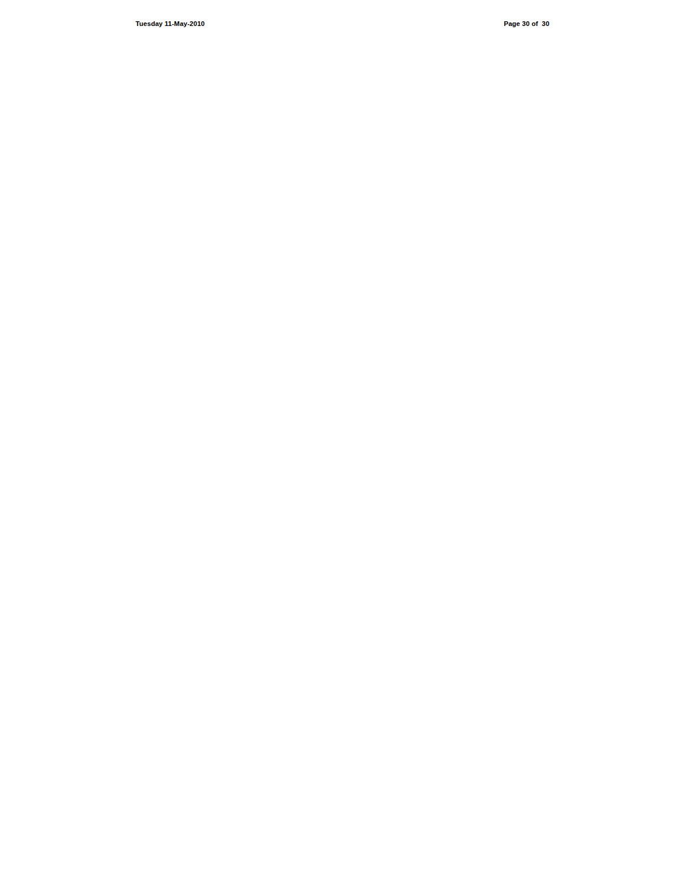Tuesday 11-May-2010
Page 30 of 30